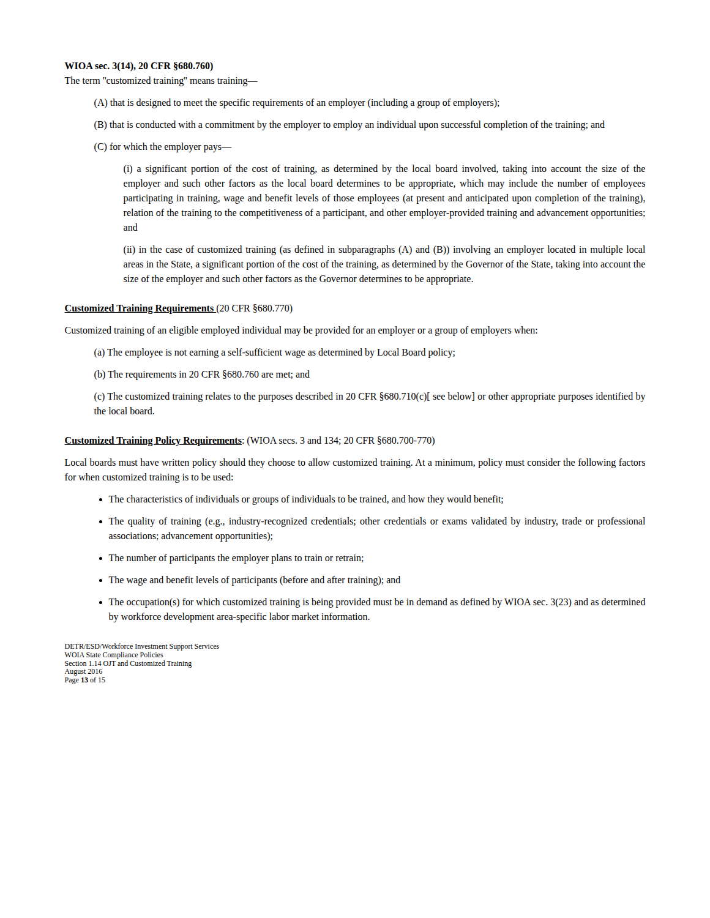WIOA sec. 3(14), 20 CFR §680.760)
The term ''customized training'' means training—
(A) that is designed to meet the specific requirements of an employer (including a group of employers);
(B) that is conducted with a commitment by the employer to employ an individual upon successful completion of the training; and
(C) for which the employer pays—
(i) a significant portion of the cost of training, as determined by the local board involved, taking into account the size of the employer and such other factors as the local board determines to be appropriate, which may include the number of employees participating in training, wage and benefit levels of those employees (at present and anticipated upon completion of the training), relation of the training to the competitiveness of a participant, and other employer-provided training and advancement opportunities; and
(ii) in the case of customized training (as defined in subparagraphs (A) and (B)) involving an employer located in multiple local areas in the State, a significant portion of the cost of the training, as determined by the Governor of the State, taking into account the size of the employer and such other factors as the Governor determines to be appropriate.
Customized Training Requirements
(20 CFR §680.770)
Customized training of an eligible employed individual may be provided for an employer or a group of employers when:
(a) The employee is not earning a self-sufficient wage as determined by Local Board policy;
(b) The requirements in 20 CFR §680.760 are met; and
(c) The customized training relates to the purposes described in 20 CFR §680.710(c)[ see below] or other appropriate purposes identified by the local board.
Customized Training Policy Requirements
: (WIOA secs. 3 and 134; 20 CFR §680.700-770)
Local boards must have written policy should they choose to allow customized training. At a minimum, policy must consider the following factors for when customized training is to be used:
The characteristics of individuals or groups of individuals to be trained, and how they would benefit;
The quality of training (e.g., industry-recognized credentials; other credentials or exams validated by industry, trade or professional associations; advancement opportunities);
The number of participants the employer plans to train or retrain;
The wage and benefit levels of participants (before and after training); and
The occupation(s) for which customized training is being provided must be in demand as defined by WIOA sec. 3(23) and as determined by workforce development area-specific labor market information.
DETR/ESD/Workforce Investment Support Services
WOIA State Compliance Policies
Section 1.14 OJT and Customized Training
August 2016
Page 13 of 15